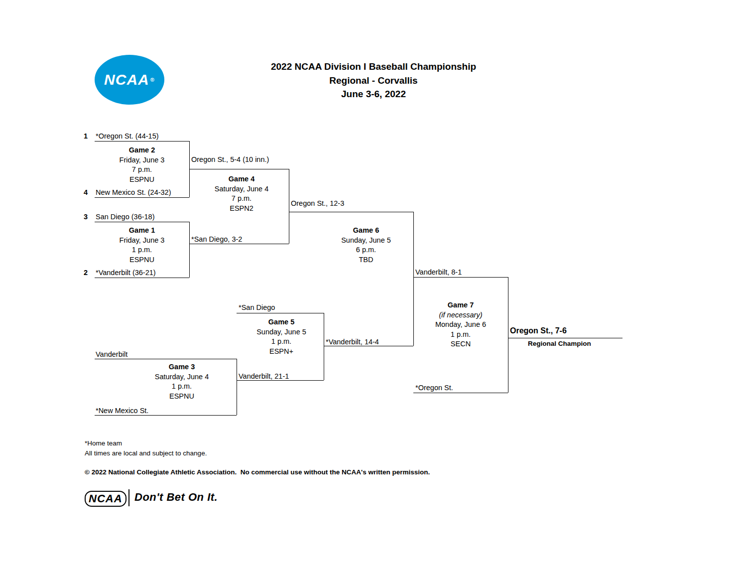NCAA®
2022 NCAA Division I Baseball Championship
Regional - Corvallis
June 3-6, 2022
1
*Oregon St. (44-15)
4
New Mexico St. (24-32)
3
San Diego (36-18)
2
*Vanderbilt (36-21)
Vanderbilt
*New Mexico St.
Game 2
Friday, June 3
7 p.m.
ESPNU
Oregon St., 5-4 (10 inn.)
Game 1
Friday, June 3
1 p.m.
ESPNU
*San Diego, 3-2
Game 4
Saturday, June 4
7 p.m.
ESPN2
Oregon St., 12-3
Game 3
Saturday, June 4
1 p.m.
ESPNU
Vanderbilt, 21-1
*San Diego
Game 5
Sunday, June 5
1 p.m.
ESPN+
*Vanderbilt, 14-4
Game 6
Sunday, June 5
6 p.m.
TBD
Vanderbilt, 8-1
Game 7
(if necessary)
Monday, June 6
1 p.m.
SECN
*Oregon St.
Oregon St., 7-6
Regional Champion
*Home team
All times are local and subject to change.
© 2022 National Collegiate Athletic Association. No commercial use without the NCAA's written permission.
NCAA
Don't Bet On It.